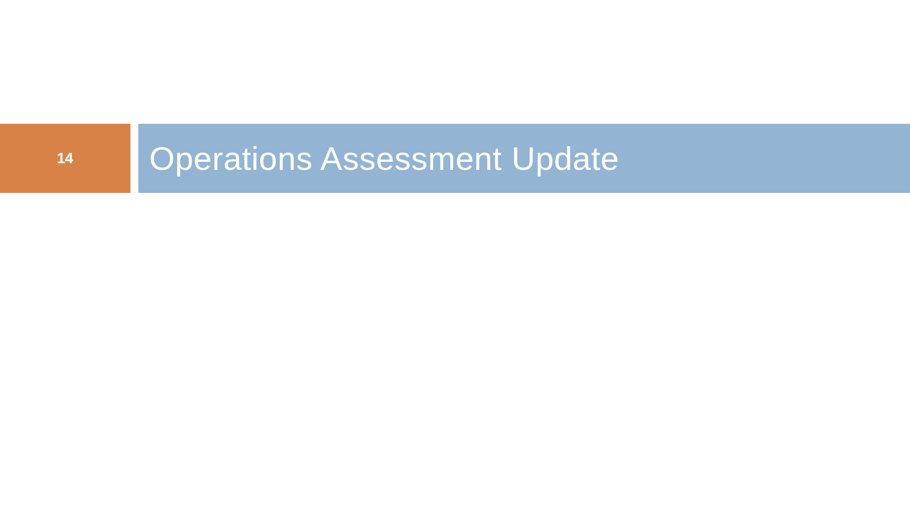14
Operations Assessment Update